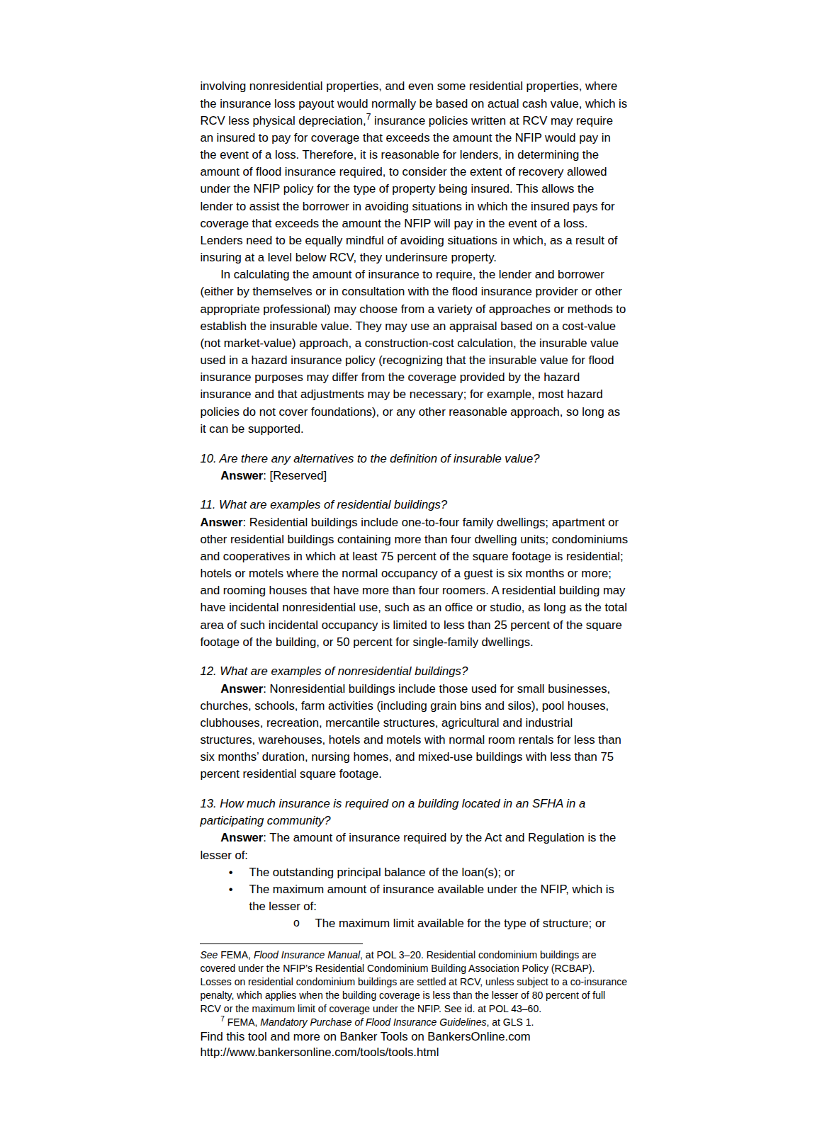involving nonresidential properties, and even some residential properties, where the insurance loss payout would normally be based on actual cash value, which is RCV less physical depreciation,7 insurance policies written at RCV may require an insured to pay for coverage that exceeds the amount the NFIP would pay in the event of a loss. Therefore, it is reasonable for lenders, in determining the amount of flood insurance required, to consider the extent of recovery allowed under the NFIP policy for the type of property being insured. This allows the lender to assist the borrower in avoiding situations in which the insured pays for coverage that exceeds the amount the NFIP will pay in the event of a loss. Lenders need to be equally mindful of avoiding situations in which, as a result of insuring at a level below RCV, they underinsure property.
In calculating the amount of insurance to require, the lender and borrower (either by themselves or in consultation with the flood insurance provider or other appropriate professional) may choose from a variety of approaches or methods to establish the insurable value. They may use an appraisal based on a cost-value (not market-value) approach, a construction-cost calculation, the insurable value used in a hazard insurance policy (recognizing that the insurable value for flood insurance purposes may differ from the coverage provided by the hazard insurance and that adjustments may be necessary; for example, most hazard policies do not cover foundations), or any other reasonable approach, so long as it can be supported.
10. Are there any alternatives to the definition of insurable value?
Answer: [Reserved]
11. What are examples of residential buildings?
Answer: Residential buildings include one-to-four family dwellings; apartment or other residential buildings containing more than four dwelling units; condominiums and cooperatives in which at least 75 percent of the square footage is residential; hotels or motels where the normal occupancy of a guest is six months or more; and rooming houses that have more than four roomers. A residential building may have incidental nonresidential use, such as an office or studio, as long as the total area of such incidental occupancy is limited to less than 25 percent of the square footage of the building, or 50 percent for single-family dwellings.
12. What are examples of nonresidential buildings?
Answer: Nonresidential buildings include those used for small businesses, churches, schools, farm activities (including grain bins and silos), pool houses, clubhouses, recreation, mercantile structures, agricultural and industrial structures, warehouses, hotels and motels with normal room rentals for less than six months’ duration, nursing homes, and mixed-use buildings with less than 75 percent residential square footage.
13. How much insurance is required on a building located in an SFHA in a participating community?
Answer: The amount of insurance required by the Act and Regulation is the lesser of:
The outstanding principal balance of the loan(s); or
The maximum amount of insurance available under the NFIP, which is the lesser of:
The maximum limit available for the type of structure; or
See FEMA, Flood Insurance Manual, at POL 3–20. Residential condominium buildings are covered under the NFIP’s Residential Condominium Building Association Policy (RCBAP). Losses on residential condominium buildings are settled at RCV, unless subject to a co-insurance penalty, which applies when the building coverage is less than the lesser of 80 percent of full RCV or the maximum limit of coverage under the NFIP. See id. at POL 43–60.
7 FEMA, Mandatory Purchase of Flood Insurance Guidelines, at GLS 1.
Find this tool and more on Banker Tools on BankersOnline.com
http://www.bankersonline.com/tools/tools.html